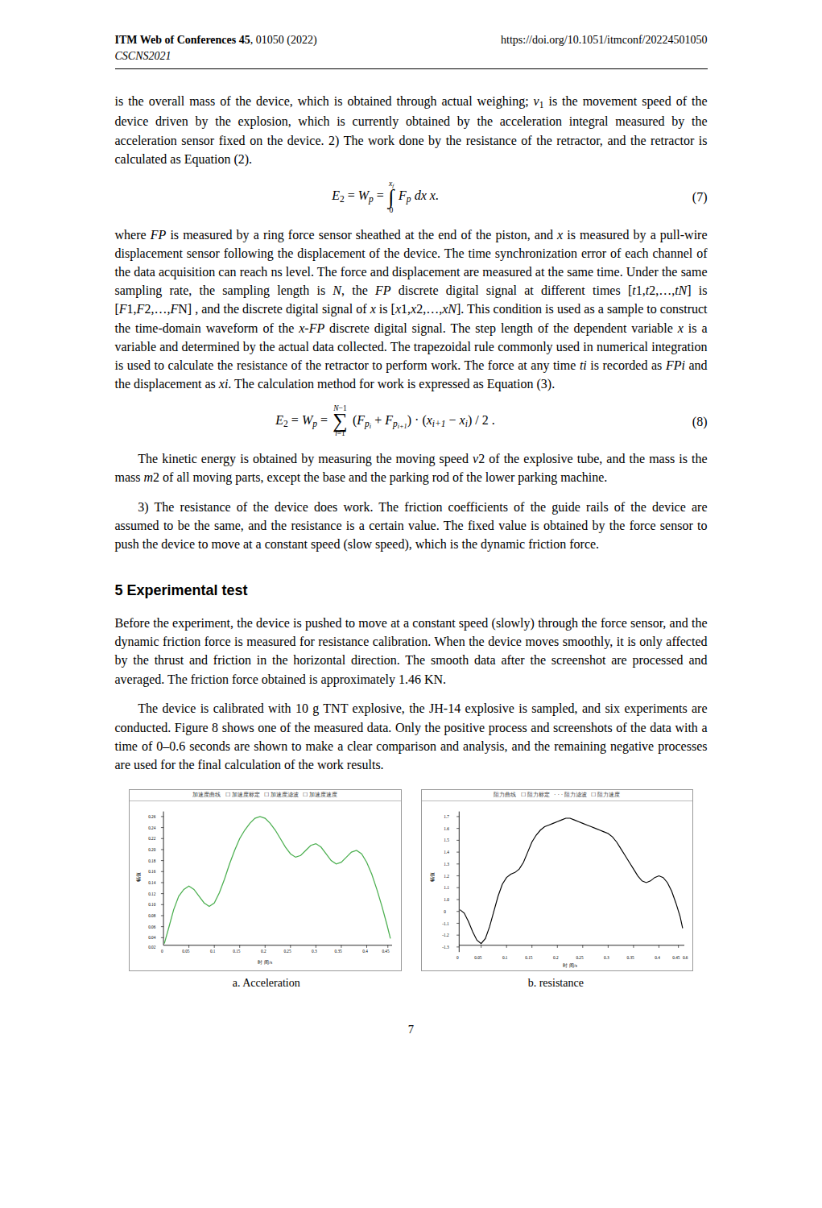ITM Web of Conferences 45, 01050 (2022)
CSCNS2021
https://doi.org/10.1051/itmconf/20224501050
is the overall mass of the device, which is obtained through actual weighing; v1 is the movement speed of the device driven by the explosion, which is currently obtained by the acceleration integral measured by the acceleration sensor fixed on the device. 2) The work done by the resistance of the retractor, and the retractor is calculated as Equation (2).
E2 = Wp = xf∫0 Fp dx x.
(7)
where FP is measured by a ring force sensor sheathed at the end of the piston, and x is measured by a pull-wire displacement sensor following the displacement of the device. The time synchronization error of each channel of the data acquisition can reach ns level. The force and displacement are measured at the same time. Under the same sampling rate, the sampling length is N, the FP discrete digital signal at different times [t1,t2,…,tN] is [F1,F2,…,FN] , and the discrete digital signal of x is [x1,x2,…,xN]. This condition is used as a sample to construct the time-domain waveform of the x-FP discrete digital signal. The step length of the dependent variable x is a variable and determined by the actual data collected. The trapezoidal rule commonly used in numerical integration is used to calculate the resistance of the retractor to perform work. The force at any time ti is recorded as FPi and the displacement as xi. The calculation method for work is expressed as Equation (3).
E2 = Wp = N−1∑i=1 (Fpi + Fpi+1) · (xi+1 − xi) / 2 .
(8)
The kinetic energy is obtained by measuring the moving speed v2 of the explosive tube, and the mass is the mass m2 of all moving parts, except the base and the parking rod of the lower parking machine.
3) The resistance of the device does work. The friction coefficients of the guide rails of the device are assumed to be the same, and the resistance is a certain value. The fixed value is obtained by the force sensor to push the device to move at a constant speed (slow speed), which is the dynamic friction force.
5 Experimental test
Before the experiment, the device is pushed to move at a constant speed (slowly) through the force sensor, and the dynamic friction force is measured for resistance calibration. When the device moves smoothly, it is only affected by the thrust and friction in the horizontal direction. The smooth data after the screenshot are processed and averaged. The friction force obtained is approximately 1.46 KN.
The device is calibrated with 10 g TNT explosive, the JH-14 explosive is sampled, and six experiments are conducted. Figure 8 shows one of the measured data. Only the positive process and screenshots of the data with a time of 0–0.6 seconds are shown to make a clear comparison and analysis, and the remaining negative processes are used for the final calculation of the work results.
加速度曲线 ☐ 加速度标定 ☐ 加速度滤波 ☐ 加速度速度
0.26 0.24 0.22 0.20 0.18 0.16 0.14 0.12 0.10 0.08 0.06 0.04 0.02 幅值 0 0.05 0.1 0.15 0.2 0.25 0.3 0.35 0.4 0.45 时 间/s
阻力曲线 ☐ 阻力标定 · · · 阻力滤波 ☐ 阻力速度
1.7 1.6 1.5 1.4 1.3 1.2 1.1 1.0 0 -1.1 -1.2 -1.3 幅值 0 0.05 0.1 0.15 0.2 0.25 0.3 0.35 0.4 0.45 0.6 时 间/s
a. Acceleration b. resistance
7